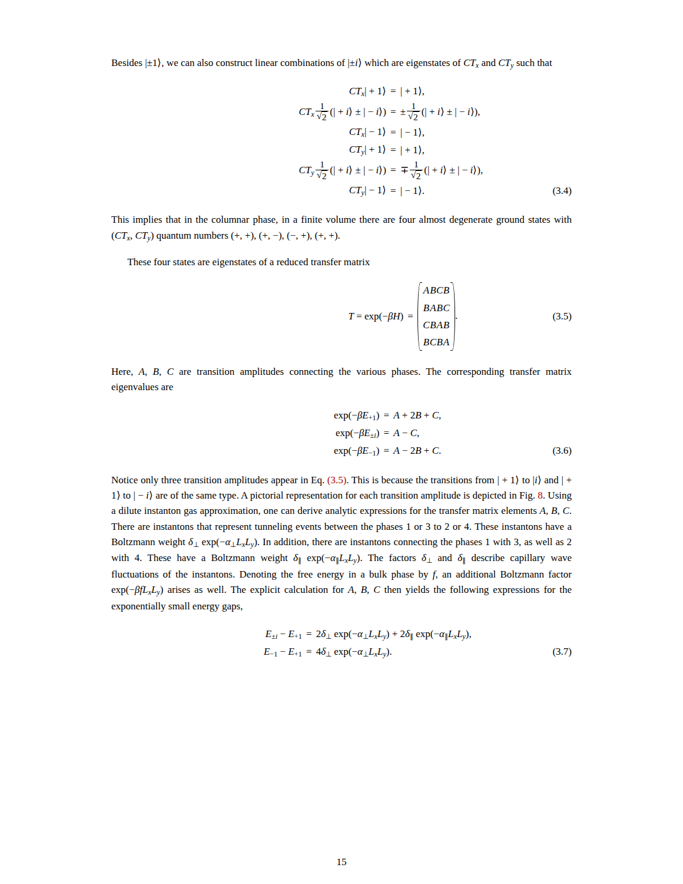Besides |±1⟩, we can also construct linear combinations of |±i⟩ which are eigenstates of CTx and CTy such that
| | CT x / + 1⟩ | = | / + 1⟩, | |
| | CT x 1 2 (/ + i ⟩ ± / − i ⟩) | = | ± 1 2 (/ + i ⟩ ± / − i ⟩), | |
| | CT x / − 1⟩ | = | / − 1⟩, | |
| | CT y / + 1⟩ | = | / + 1⟩, | |
| | CT y 1 2 (/ + i ⟩ ± / − i ⟩) | = | ∓ 1 2 (/ + i ⟩ ± / − i ⟩), | |
| | CT y / − 1⟩ | = | / − 1⟩. | (3.4) |
This implies that in the columnar phase, in a finite volume there are four almost degenerate ground states with (CTx, CTy) quantum numbers (+, +), (+, −), (−, +), (+, +).
These four states are eigenstates of a reduced transfer matrix
| | T = exp(− βH ) | = | / A / B / C / B / / B / A / B / C / / C / B / A / B / / B / C / B / A / . | (3.5) |
Here, A, B, C are transition amplitudes connecting the various phases. The corresponding transfer matrix eigenvalues are
| | exp(− βE +1 ) | = | A + 2 B + C , | |
| | exp(− βE ± i ) | = | A − C , | |
| | exp(− βE −1 ) | = | A − 2 B + C . | (3.6) |
Notice only three transition amplitudes appear in Eq. (3.5). This is because the transitions from | + 1⟩ to |i⟩ and | + 1⟩ to | − i⟩ are of the same type. A pictorial representation for each transition amplitude is depicted in Fig. 8. Using a dilute instanton gas approximation, one can derive analytic expressions for the transfer matrix elements A, B, C. There are instantons that represent tunneling events between the phases 1 or 3 to 2 or 4. These instantons have a Boltzmann weight δ⊥ exp(−α⊥LxLy). In addition, there are instantons connecting the phases 1 with 3, as well as 2 with 4. These have a Boltzmann weight δ∥ exp(−α∥LxLy). The factors δ⊥ and δ∥ describe capillary wave fluctuations of the instantons. Denoting the free energy in a bulk phase by f, an additional Boltzmann factor exp(−βfLxLy) arises as well. The explicit calculation for A, B, C then yields the following expressions for the exponentially small energy gaps,
| | E ± i − E +1 | = | 2 δ ⊥ exp(− α ⊥ L x L y ) + 2 δ ∥ exp(− α ∥ L x L y ), | |
| | E −1 − E +1 | = | 4 δ ⊥ exp(− α ⊥ L x L y ). | (3.7) |
15